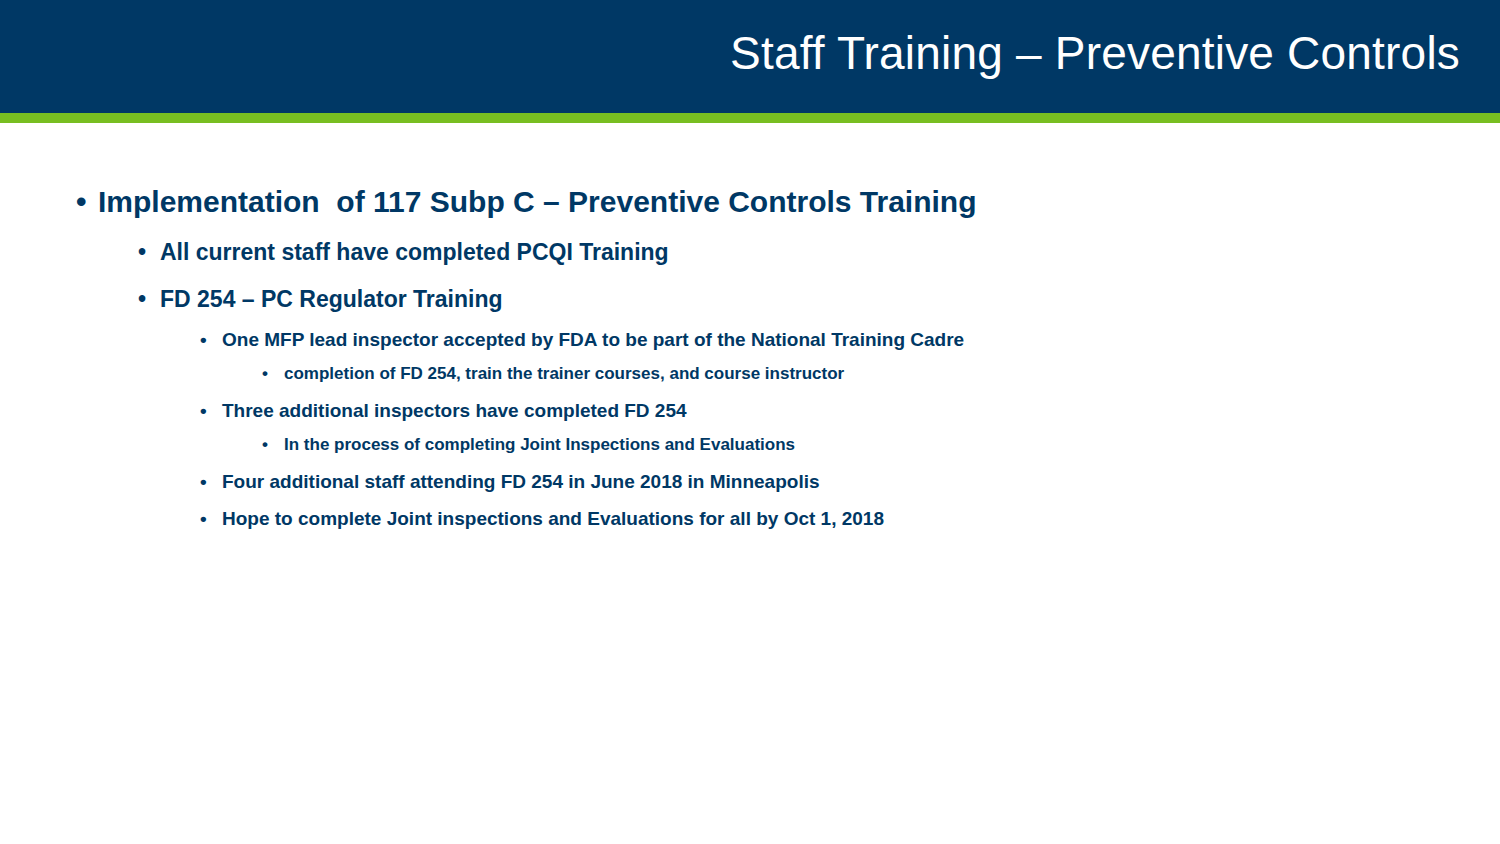Staff Training – Preventive Controls
Implementation of 117 Subp C – Preventive Controls Training
All current staff have completed PCQI Training
FD 254 – PC Regulator Training
One MFP lead inspector accepted by FDA to be part of the National Training Cadre
completion of FD 254, train the trainer courses, and course instructor
Three additional inspectors have completed FD 254
In the process of completing Joint Inspections and Evaluations
Four additional staff attending FD 254 in June 2018 in Minneapolis
Hope to complete Joint inspections and Evaluations for all by Oct 1, 2018